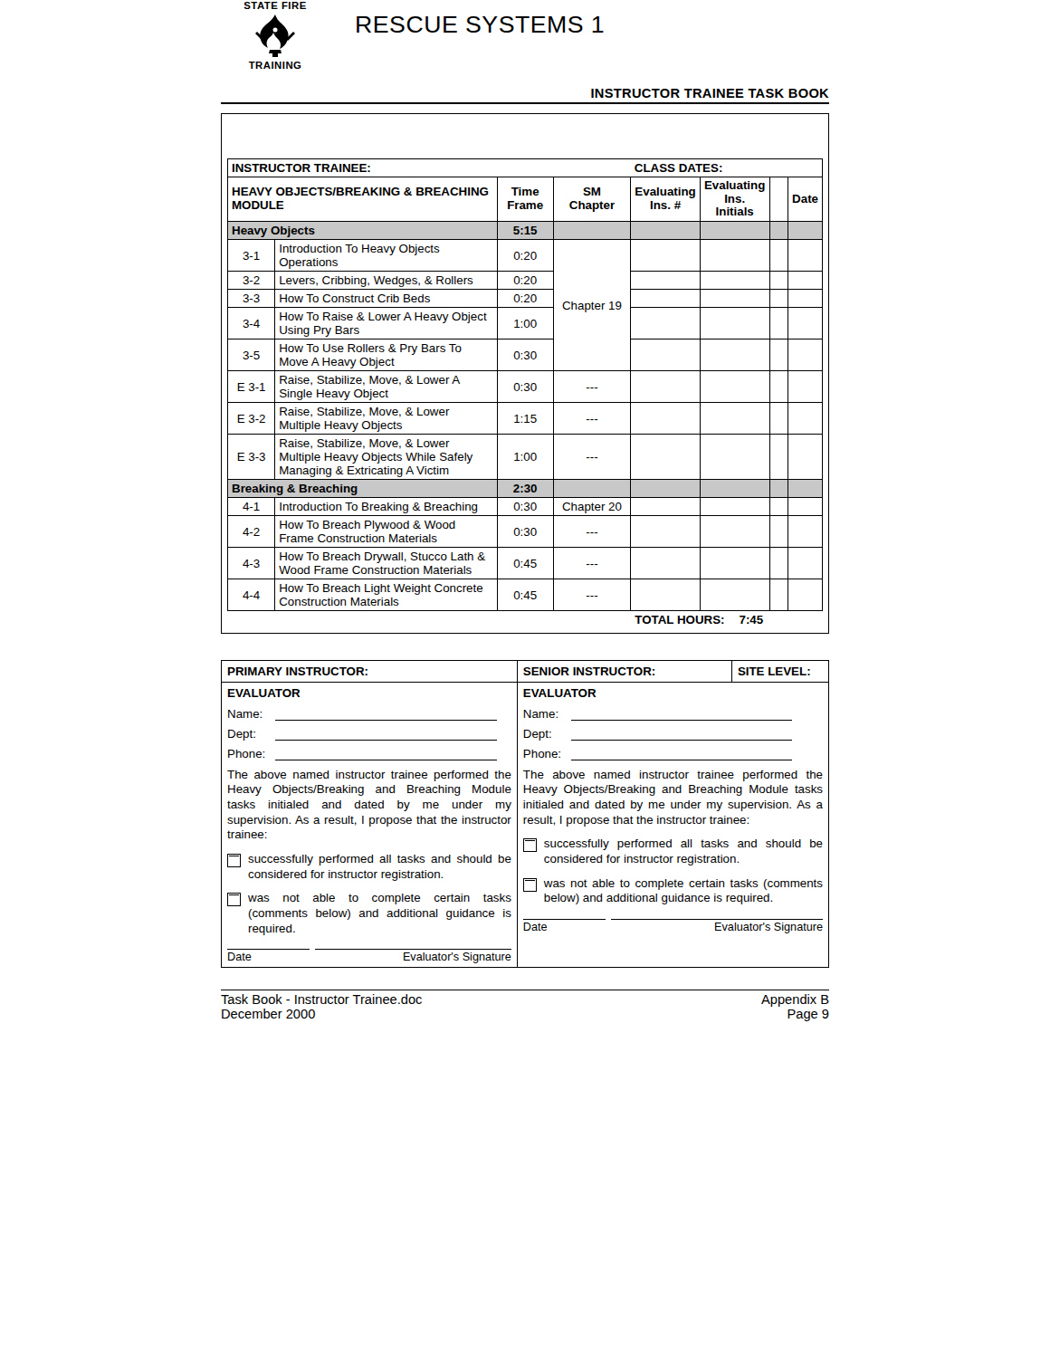STATE FIRE
TRAINING
RESCUE SYSTEMS 1
INSTRUCTOR TRAINEE TASK BOOK
| INSTRUCTOR TRAINEE: | CLASS DATES: |
| HEAVY OBJECTS/BREAKING & BREACHING MODULE | Time Frame | SM Chapter | Evaluating Ins. # | Evaluating Ins. Initials | | Date |
| Heavy Objects | 5:15 | | | | | |
| 3-1 | Introduction To Heavy Objects Operations | 0:20 | Chapter 19 | | | | |
| 3-2 | Levers, Cribbing, Wedges, & Rollers | 0:20 | | | | |
| 3-3 | How To Construct Crib Beds | 0:20 | | | | |
| 3-4 | How To Raise & Lower A Heavy Object Using Pry Bars | 1:00 | | | | |
| 3-5 | How To Use Rollers & Pry Bars To Move A Heavy Object | 0:30 | | | | |
| E 3-1 | Raise, Stabilize, Move, & Lower A Single Heavy Object | 0:30 | --- | | | | |
| E 3-2 | Raise, Stabilize, Move, & Lower Multiple Heavy Objects | 1:15 | --- | | | | |
| E 3-3 | Raise, Stabilize, Move, & Lower Multiple Heavy Objects While Safely Managing & Extricating A Victim | 1:00 | --- | | | | |
| Breaking & Breaching | 2:30 | | | | | |
| 4-1 | Introduction To Breaking & Breaching | 0:30 | Chapter 20 | | | | |
| 4-2 | How To Breach Plywood & Wood Frame Construction Materials | 0:30 | --- | | | | |
| 4-3 | How To Breach Drywall, Stucco Lath & Wood Frame Construction Materials | 0:45 | --- | | | | |
| 4-4 | How To Breach Light Weight Concrete Construction Materials | 0:45 | --- | | | | |
| | TOTAL HOURS: | 7:45 | |
| PRIMARY INSTRUCTOR: | SENIOR INSTRUCTOR: | SITE LEVEL: |
| EVALUATOR Name: Dept: Phone: The above named instructor trainee performed the Heavy Objects/Breaking and Breaching Module tasks initialed and dated by me under my supervision. As a result, I propose that the instructor trainee: successfully performed all tasks and should be considered for instructor registration. was not able to complete certain tasks (comments below) and additional guidance is required. Date Evaluator's Signature | EVALUATOR Name: Dept: Phone: The above named instructor trainee performed the Heavy Objects/Breaking and Breaching Module tasks initialed and dated by me under my supervision. As a result, I propose that the instructor trainee: successfully performed all tasks and should be considered for instructor registration. was not able to complete certain tasks (comments below) and additional guidance is required. Date Evaluator's Signature |
Task Book - Instructor Trainee.doc
December 2000
Appendix B
Page 9